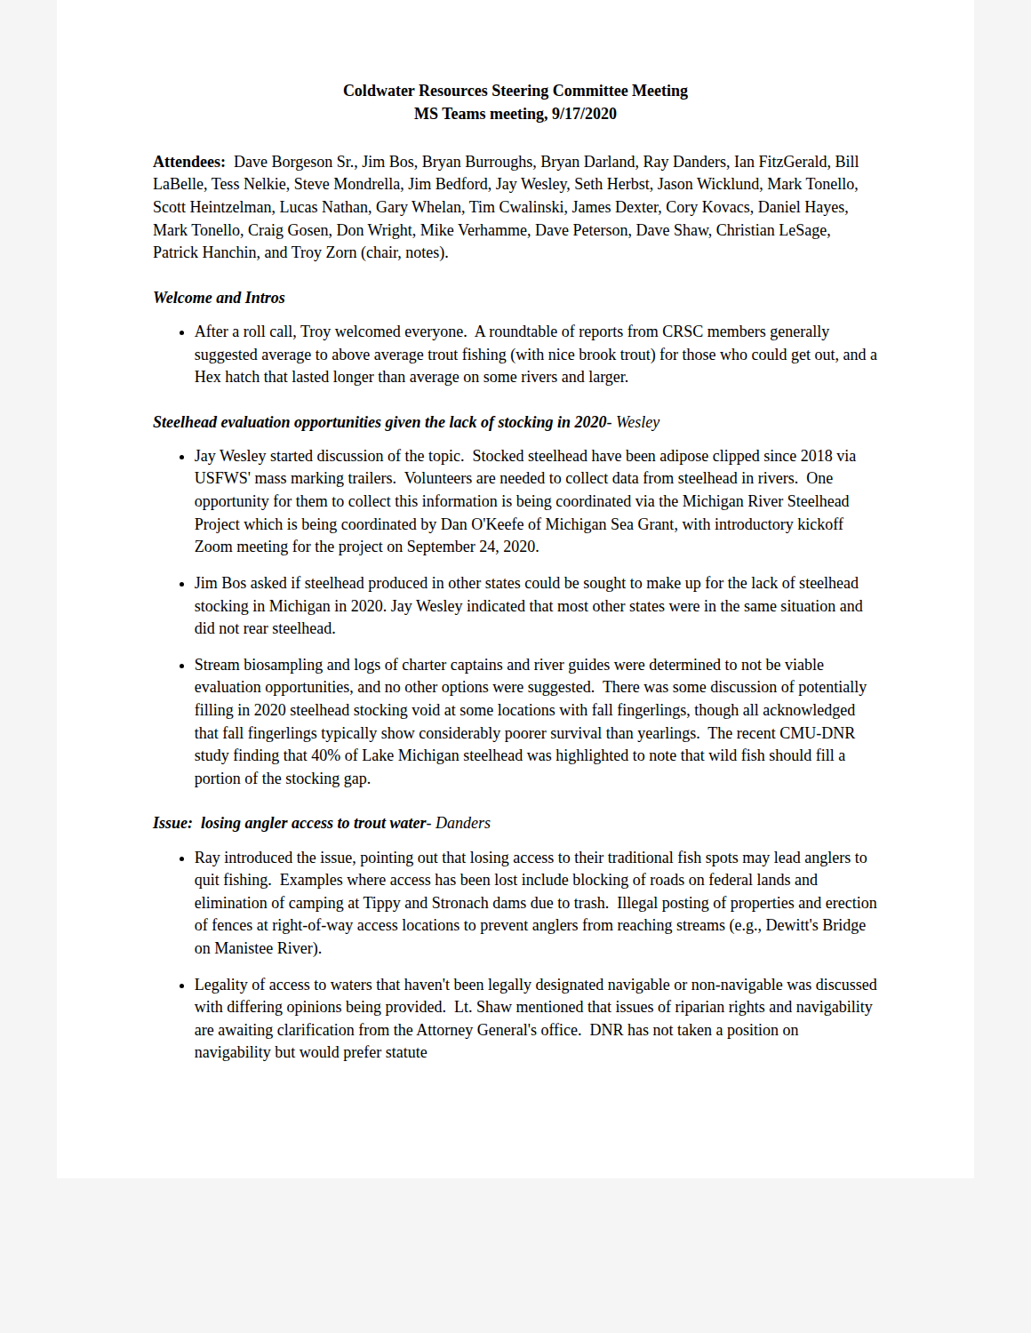Coldwater Resources Steering Committee Meeting MS Teams meeting, 9/17/2020
Attendees: Dave Borgeson Sr., Jim Bos, Bryan Burroughs, Bryan Darland, Ray Danders, Ian FitzGerald, Bill LaBelle, Tess Nelkie, Steve Mondrella, Jim Bedford, Jay Wesley, Seth Herbst, Jason Wicklund, Mark Tonello, Scott Heintzelman, Lucas Nathan, Gary Whelan, Tim Cwalinski, James Dexter, Cory Kovacs, Daniel Hayes, Mark Tonello, Craig Gosen, Don Wright, Mike Verhamme, Dave Peterson, Dave Shaw, Christian LeSage, Patrick Hanchin, and Troy Zorn (chair, notes).
Welcome and Intros
After a roll call, Troy welcomed everyone. A roundtable of reports from CRSC members generally suggested average to above average trout fishing (with nice brook trout) for those who could get out, and a Hex hatch that lasted longer than average on some rivers and larger.
Steelhead evaluation opportunities given the lack of stocking in 2020- Wesley
Jay Wesley started discussion of the topic. Stocked steelhead have been adipose clipped since 2018 via USFWS' mass marking trailers. Volunteers are needed to collect data from steelhead in rivers. One opportunity for them to collect this information is being coordinated via the Michigan River Steelhead Project which is being coordinated by Dan O'Keefe of Michigan Sea Grant, with introductory kickoff Zoom meeting for the project on September 24, 2020.
Jim Bos asked if steelhead produced in other states could be sought to make up for the lack of steelhead stocking in Michigan in 2020. Jay Wesley indicated that most other states were in the same situation and did not rear steelhead.
Stream biosampling and logs of charter captains and river guides were determined to not be viable evaluation opportunities, and no other options were suggested. There was some discussion of potentially filling in 2020 steelhead stocking void at some locations with fall fingerlings, though all acknowledged that fall fingerlings typically show considerably poorer survival than yearlings. The recent CMU-DNR study finding that 40% of Lake Michigan steelhead was highlighted to note that wild fish should fill a portion of the stocking gap.
Issue: losing angler access to trout water- Danders
Ray introduced the issue, pointing out that losing access to their traditional fish spots may lead anglers to quit fishing. Examples where access has been lost include blocking of roads on federal lands and elimination of camping at Tippy and Stronach dams due to trash. Illegal posting of properties and erection of fences at right-of-way access locations to prevent anglers from reaching streams (e.g., Dewitt's Bridge on Manistee River).
Legality of access to waters that haven't been legally designated navigable or non-navigable was discussed with differing opinions being provided. Lt. Shaw mentioned that issues of riparian rights and navigability are awaiting clarification from the Attorney General's office. DNR has not taken a position on navigability but would prefer statute